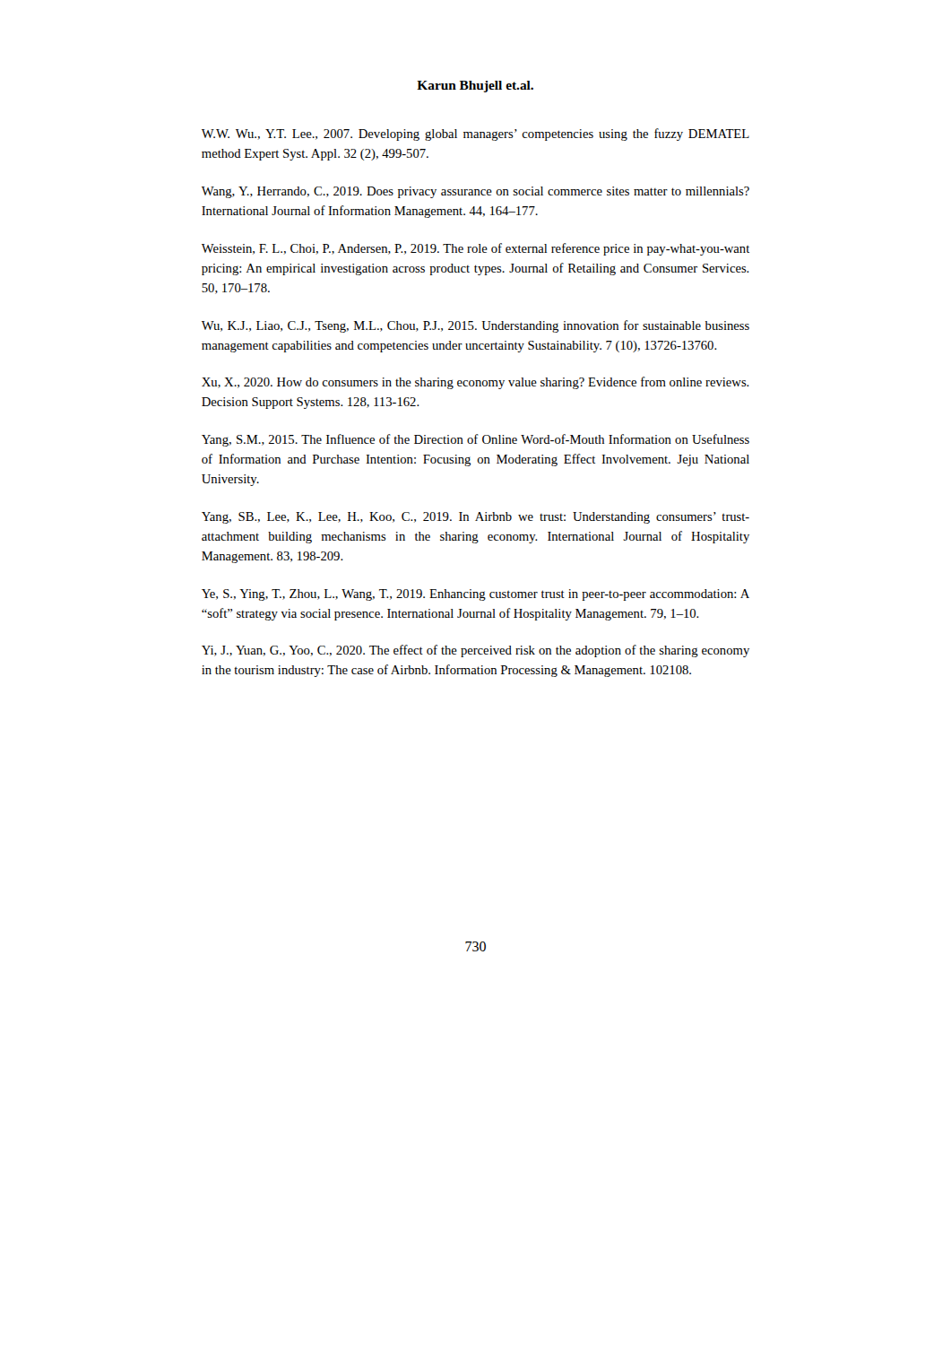Karun Bhujell et.al.
W.W. Wu., Y.T. Lee., 2007. Developing global managers’ competencies using the fuzzy DEMATEL method Expert Syst. Appl. 32 (2), 499-507.
Wang, Y., Herrando, C., 2019. Does privacy assurance on social commerce sites matter to millennials? International Journal of Information Management. 44, 164–177.
Weisstein, F. L., Choi, P., Andersen, P., 2019. The role of external reference price in pay-what-you-want pricing: An empirical investigation across product types. Journal of Retailing and Consumer Services. 50, 170–178.
Wu, K.J., Liao, C.J., Tseng, M.L., Chou, P.J., 2015. Understanding innovation for sustainable business management capabilities and competencies under uncertainty Sustainability. 7 (10), 13726-13760.
Xu, X., 2020. How do consumers in the sharing economy value sharing? Evidence from online reviews. Decision Support Systems. 128, 113-162.
Yang, S.M., 2015. The Influence of the Direction of Online Word-of-Mouth Information on Usefulness of Information and Purchase Intention: Focusing on Moderating Effect Involvement. Jeju National University.
Yang, SB., Lee, K., Lee, H., Koo, C., 2019. In Airbnb we trust: Understanding consumers’ trust-attachment building mechanisms in the sharing economy. International Journal of Hospitality Management. 83, 198-209.
Ye, S., Ying, T., Zhou, L., Wang, T., 2019. Enhancing customer trust in peer-to-peer accommodation: A “soft” strategy via social presence. International Journal of Hospitality Management. 79, 1–10.
Yi, J., Yuan, G., Yoo, C., 2020. The effect of the perceived risk on the adoption of the sharing economy in the tourism industry: The case of Airbnb. Information Processing & Management. 102108.
730